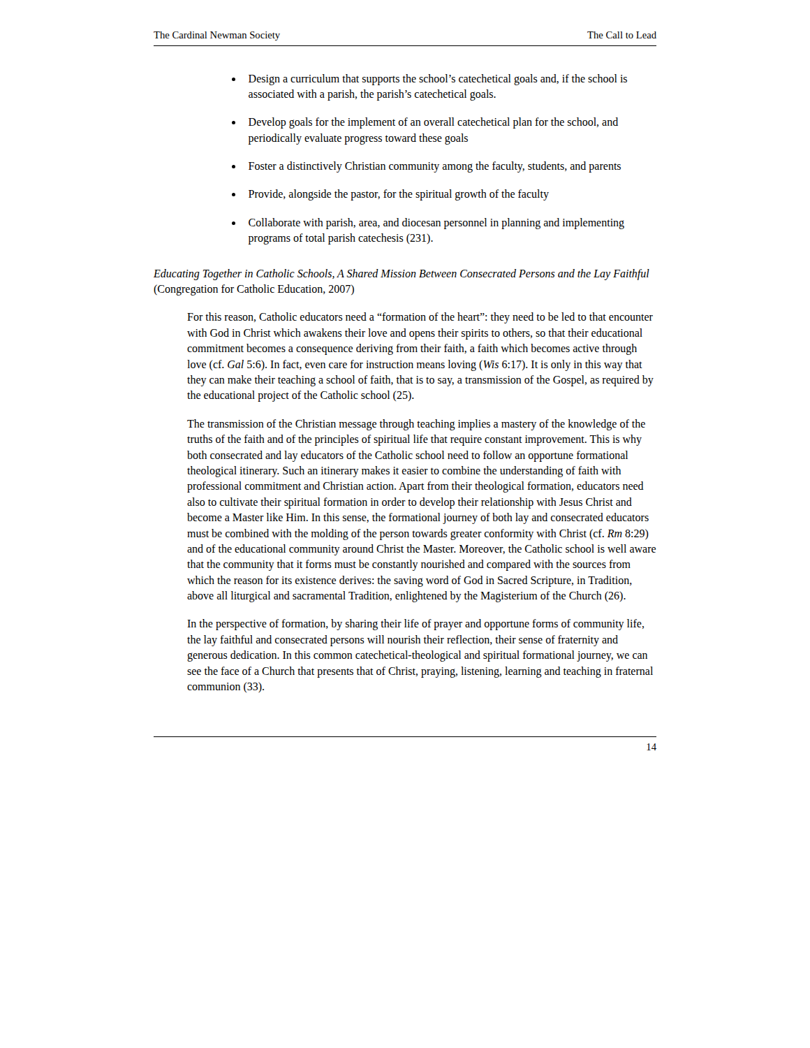The Cardinal Newman Society The Call to Lead
Design a curriculum that supports the school’s catechetical goals and, if the school is associated with a parish, the parish’s catechetical goals.
Develop goals for the implement of an overall catechetical plan for the school, and periodically evaluate progress toward these goals
Foster a distinctively Christian community among the faculty, students, and parents
Provide, alongside the pastor, for the spiritual growth of the faculty
Collaborate with parish, area, and diocesan personnel in planning and implementing programs of total parish catechesis (231).
Educating Together in Catholic Schools, A Shared Mission Between Consecrated Persons and the Lay Faithful (Congregation for Catholic Education, 2007)
For this reason, Catholic educators need a “formation of the heart”: they need to be led to that encounter with God in Christ which awakens their love and opens their spirits to others, so that their educational commitment becomes a consequence deriving from their faith, a faith which becomes active through love (cf. Gal 5:6). In fact, even care for instruction means loving (Wis 6:17). It is only in this way that they can make their teaching a school of faith, that is to say, a transmission of the Gospel, as required by the educational project of the Catholic school (25).
The transmission of the Christian message through teaching implies a mastery of the knowledge of the truths of the faith and of the principles of spiritual life that require constant improvement. This is why both consecrated and lay educators of the Catholic school need to follow an opportune formational theological itinerary. Such an itinerary makes it easier to combine the understanding of faith with professional commitment and Christian action. Apart from their theological formation, educators need also to cultivate their spiritual formation in order to develop their relationship with Jesus Christ and become a Master like Him. In this sense, the formational journey of both lay and consecrated educators must be combined with the molding of the person towards greater conformity with Christ (cf. Rm 8:29) and of the educational community around Christ the Master. Moreover, the Catholic school is well aware that the community that it forms must be constantly nourished and compared with the sources from which the reason for its existence derives: the saving word of God in Sacred Scripture, in Tradition, above all liturgical and sacramental Tradition, enlightened by the Magisterium of the Church (26).
In the perspective of formation, by sharing their life of prayer and opportune forms of community life, the lay faithful and consecrated persons will nourish their reflection, their sense of fraternity and generous dedication. In this common catechetical-theological and spiritual formational journey, we can see the face of a Church that presents that of Christ, praying, listening, learning and teaching in fraternal communion (33).
14